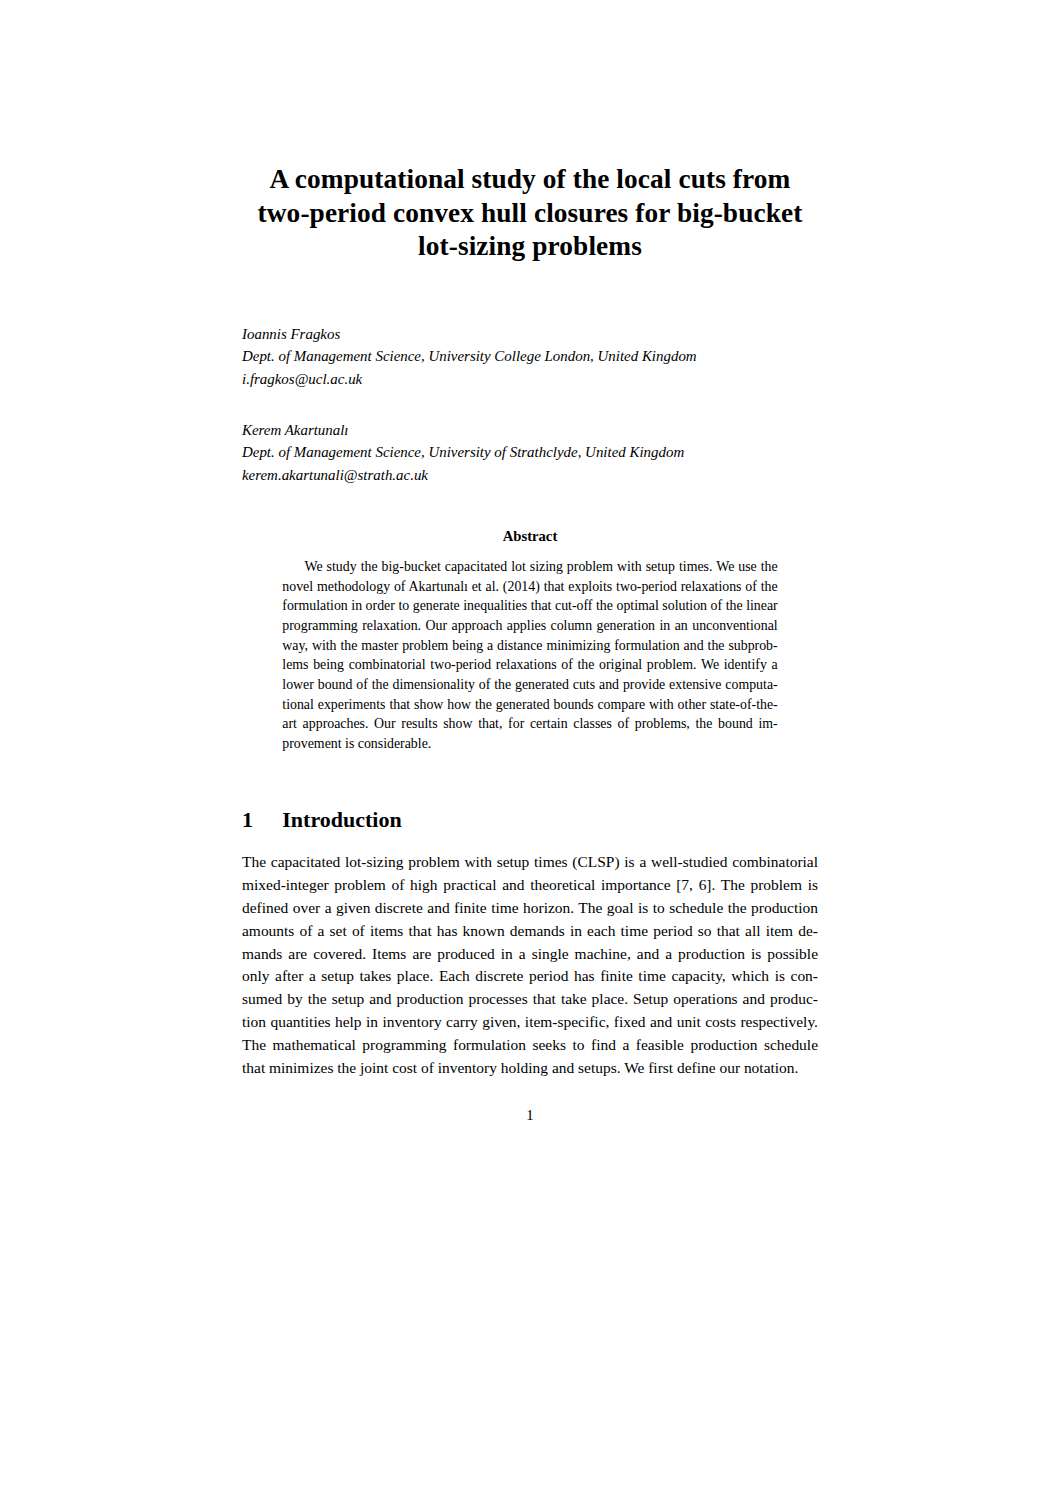A computational study of the local cuts from
two-period convex hull closures for big-bucket
lot-sizing problems
Ioannis Fragkos
Dept. of Management Science, University College London, United Kingdom
i.fragkos@ucl.ac.uk
Kerem Akartunalı
Dept. of Management Science, University of Strathclyde, United Kingdom
kerem.akartunali@strath.ac.uk
Abstract
We study the big-bucket capacitated lot sizing problem with setup times. We use the novel methodology of Akartunalı et al. (2014) that exploits two-period relaxations of the formulation in order to generate inequalities that cut-off the optimal solution of the linear programming relaxation. Our approach applies column generation in an unconventional way, with the master problem being a distance minimizing formulation and the subproblems being combinatorial two-period relaxations of the original problem. We identify a lower bound of the dimensionality of the generated cuts and provide extensive computational experiments that show how the generated bounds compare with other state-of-the-art approaches. Our results show that, for certain classes of problems, the bound improvement is considerable.
1 Introduction
The capacitated lot-sizing problem with setup times (CLSP) is a well-studied combinatorial mixed-integer problem of high practical and theoretical importance [7, 6]. The problem is defined over a given discrete and finite time horizon. The goal is to schedule the production amounts of a set of items that has known demands in each time period so that all item demands are covered. Items are produced in a single machine, and a production is possible only after a setup takes place. Each discrete period has finite time capacity, which is consumed by the setup and production processes that take place. Setup operations and production quantities help in inventory carry given, item-specific, fixed and unit costs respectively. The mathematical programming formulation seeks to find a feasible production schedule that minimizes the joint cost of inventory holding and setups. We first define our notation.
1